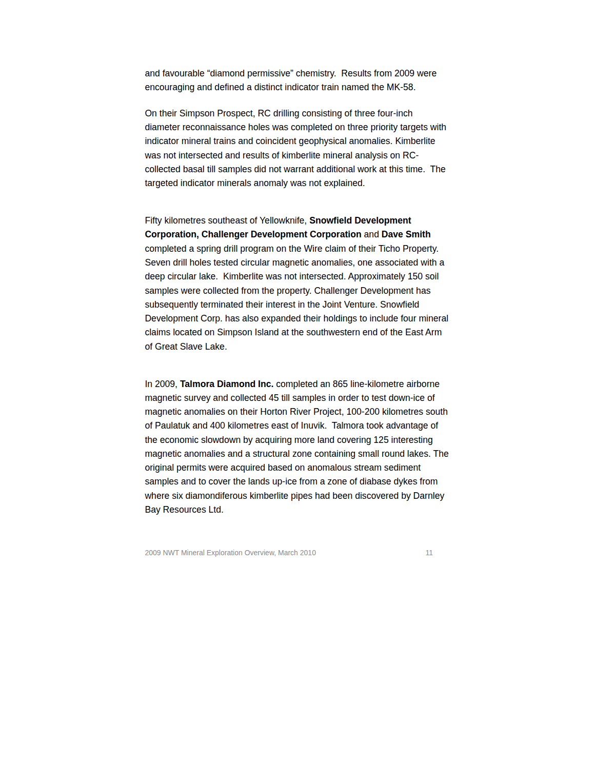and favourable “diamond permissive” chemistry. Results from 2009 were encouraging and defined a distinct indicator train named the MK-58.
On their Simpson Prospect, RC drilling consisting of three four-inch diameter reconnaissance holes was completed on three priority targets with indicator mineral trains and coincident geophysical anomalies. Kimberlite was not intersected and results of kimberlite mineral analysis on RC-collected basal till samples did not warrant additional work at this time. The targeted indicator minerals anomaly was not explained.
Fifty kilometres southeast of Yellowknife, Snowfield Development Corporation, Challenger Development Corporation and Dave Smith completed a spring drill program on the Wire claim of their Ticho Property. Seven drill holes tested circular magnetic anomalies, one associated with a deep circular lake. Kimberlite was not intersected. Approximately 150 soil samples were collected from the property. Challenger Development has subsequently terminated their interest in the Joint Venture. Snowfield Development Corp. has also expanded their holdings to include four mineral claims located on Simpson Island at the southwestern end of the East Arm of Great Slave Lake.
In 2009, Talmora Diamond Inc. completed an 865 line-kilometre airborne magnetic survey and collected 45 till samples in order to test down-ice of magnetic anomalies on their Horton River Project, 100-200 kilometres south of Paulatuk and 400 kilometres east of Inuvik. Talmora took advantage of the economic slowdown by acquiring more land covering 125 interesting magnetic anomalies and a structural zone containing small round lakes. The original permits were acquired based on anomalous stream sediment samples and to cover the lands up-ice from a zone of diabase dykes from where six diamondiferous kimberlite pipes had been discovered by Darnley Bay Resources Ltd.
2009 NWT Mineral Exploration Overview, March 2010 11